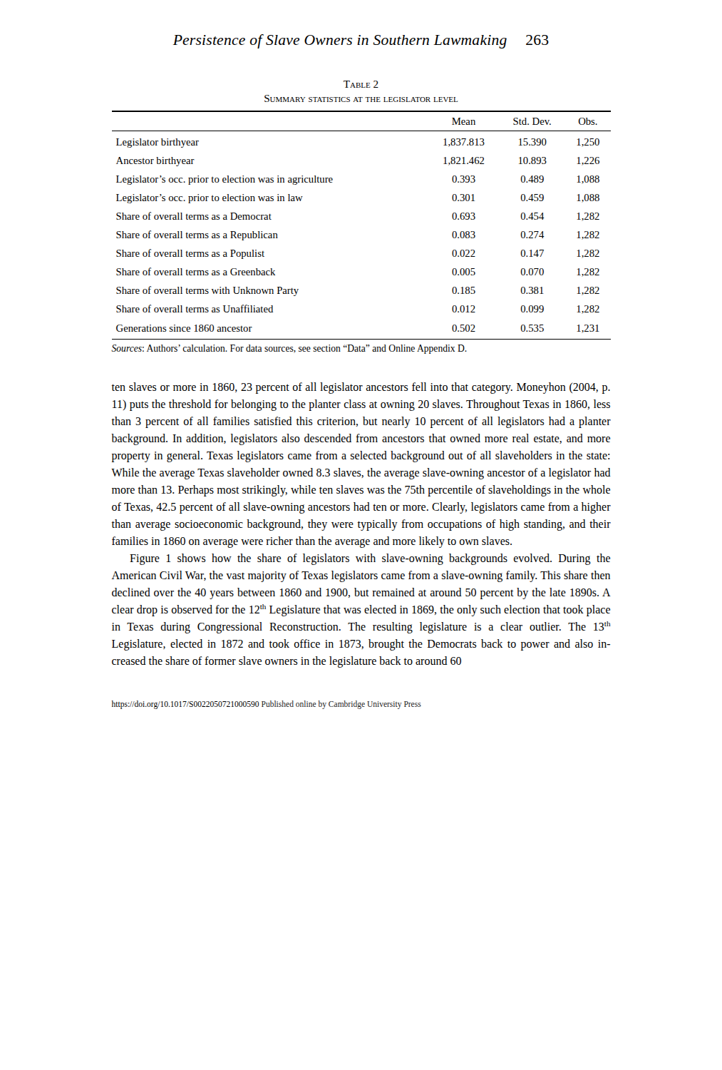Persistence of Slave Owners in Southern Lawmaking263
Table 2
Summary statistics at the legislator level
| | Mean | Std. Dev. | Obs. |
| --- | --- | --- | --- |
| Legislator birthyear | 1,837.813 | 15.390 | 1,250 |
| Ancestor birthyear | 1,821.462 | 10.893 | 1,226 |
| Legislator’s occ. prior to election was in agriculture | 0.393 | 0.489 | 1,088 |
| Legislator’s occ. prior to election was in law | 0.301 | 0.459 | 1,088 |
| Share of overall terms as a Democrat | 0.693 | 0.454 | 1,282 |
| Share of overall terms as a Republican | 0.083 | 0.274 | 1,282 |
| Share of overall terms as a Populist | 0.022 | 0.147 | 1,282 |
| Share of overall terms as a Greenback | 0.005 | 0.070 | 1,282 |
| Share of overall terms with Unknown Party | 0.185 | 0.381 | 1,282 |
| Share of overall terms as Unaffiliated | 0.012 | 0.099 | 1,282 |
| Generations since 1860 ancestor | 0.502 | 0.535 | 1,231 |
Sources: Authors’ calculation. For data sources, see section “Data” and Online Appendix D.
ten slaves or more in 1860, 23 percent of all legislator ancestors fell into that category. Moneyhon (2004, p. 11) puts the threshold for belonging to the planter class at owning 20 slaves. Throughout Texas in 1860, less than 3 percent of all families satisfied this criterion, but nearly 10 percent of all legislators had a planter background. In addition, legislators also descended from ancestors that owned more real estate, and more property in general. Texas legislators came from a selected background out of all slaveholders in the state: While the average Texas slaveholder owned 8.3 slaves, the average slave-owning ancestor of a legislator had more than 13. Perhaps most strikingly, while ten slaves was the 75th percentile of slaveholdings in the whole of Texas, 42.5 percent of all slave-owning ancestors had ten or more. Clearly, legislators came from a higher than average socioeconomic background, they were typically from occupations of high standing, and their families in 1860 on average were richer than the average and more likely to own slaves.
Figure 1 shows how the share of legislators with slave-owning backgrounds evolved. During the American Civil War, the vast majority of Texas legislators came from a slave-owning family. This share then declined over the 40 years between 1860 and 1900, but remained at around 50 percent by the late 1890s. A clear drop is observed for the 12th Legislature that was elected in 1869, the only such election that took place in Texas during Congressional Reconstruction. The resulting legislature is a clear outlier. The 13th Legislature, elected in 1872 and took office in 1873, brought the Democrats back to power and also increased the share of former slave owners in the legislature back to around 60
https://doi.org/10.1017/S0022050721000590 Published online by Cambridge University Press